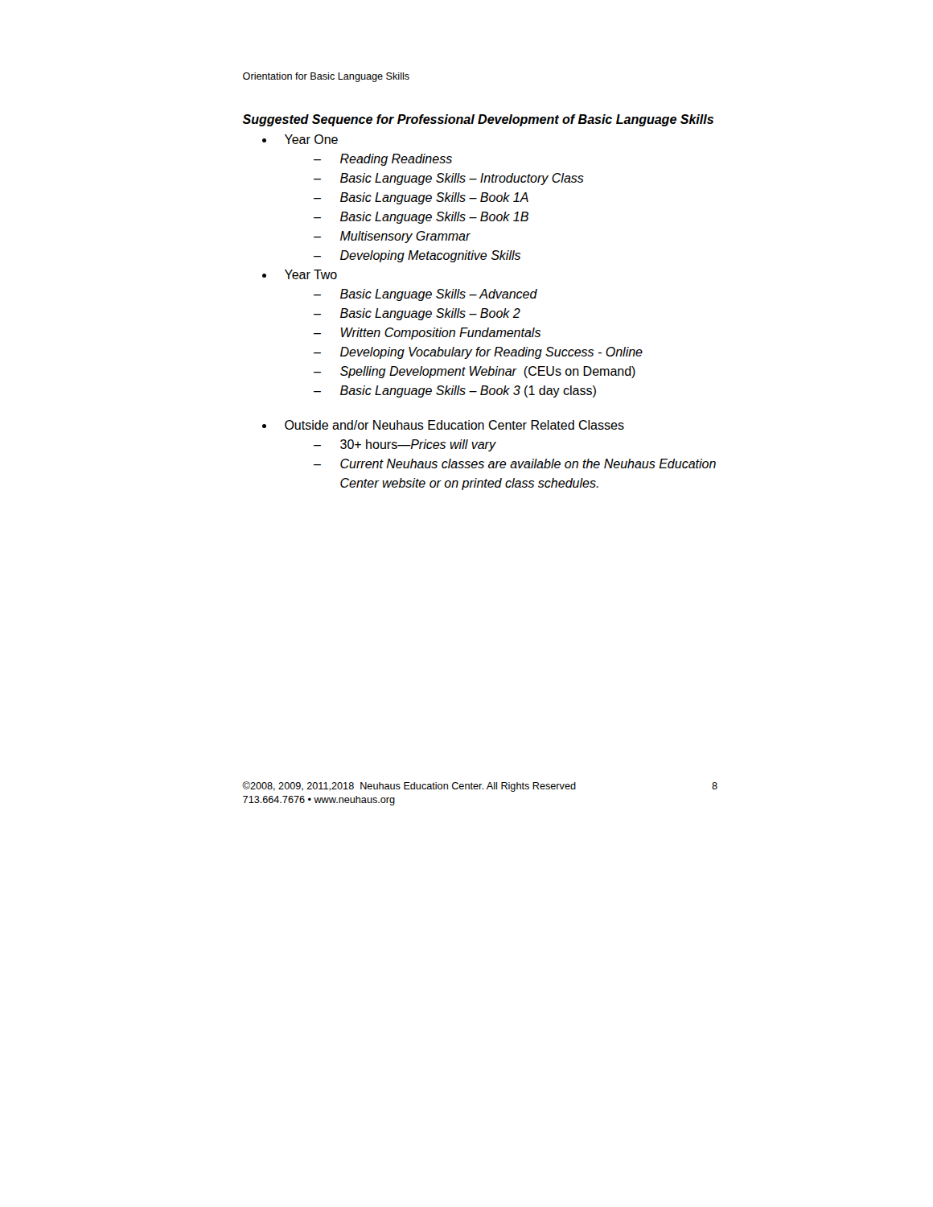Orientation for Basic Language Skills
Suggested Sequence for Professional Development of Basic Language Skills
Year One
Reading Readiness
Basic Language Skills – Introductory Class
Basic Language Skills – Book 1A
Basic Language Skills – Book 1B
Multisensory Grammar
Developing Metacognitive Skills
Year Two
Basic Language Skills – Advanced
Basic Language Skills – Book 2
Written Composition Fundamentals
Developing Vocabulary for Reading Success - Online
Spelling Development Webinar (CEUs on Demand)
Basic Language Skills – Book 3 (1 day class)
Outside and/or Neuhaus Education Center Related Classes
30+ hours—Prices will vary
Current Neuhaus classes are available on the Neuhaus Education Center website or on printed class schedules.
8 ©2008, 2009, 2011,2018 Neuhaus Education Center. All Rights Reserved 713.664.7676 • www.neuhaus.org